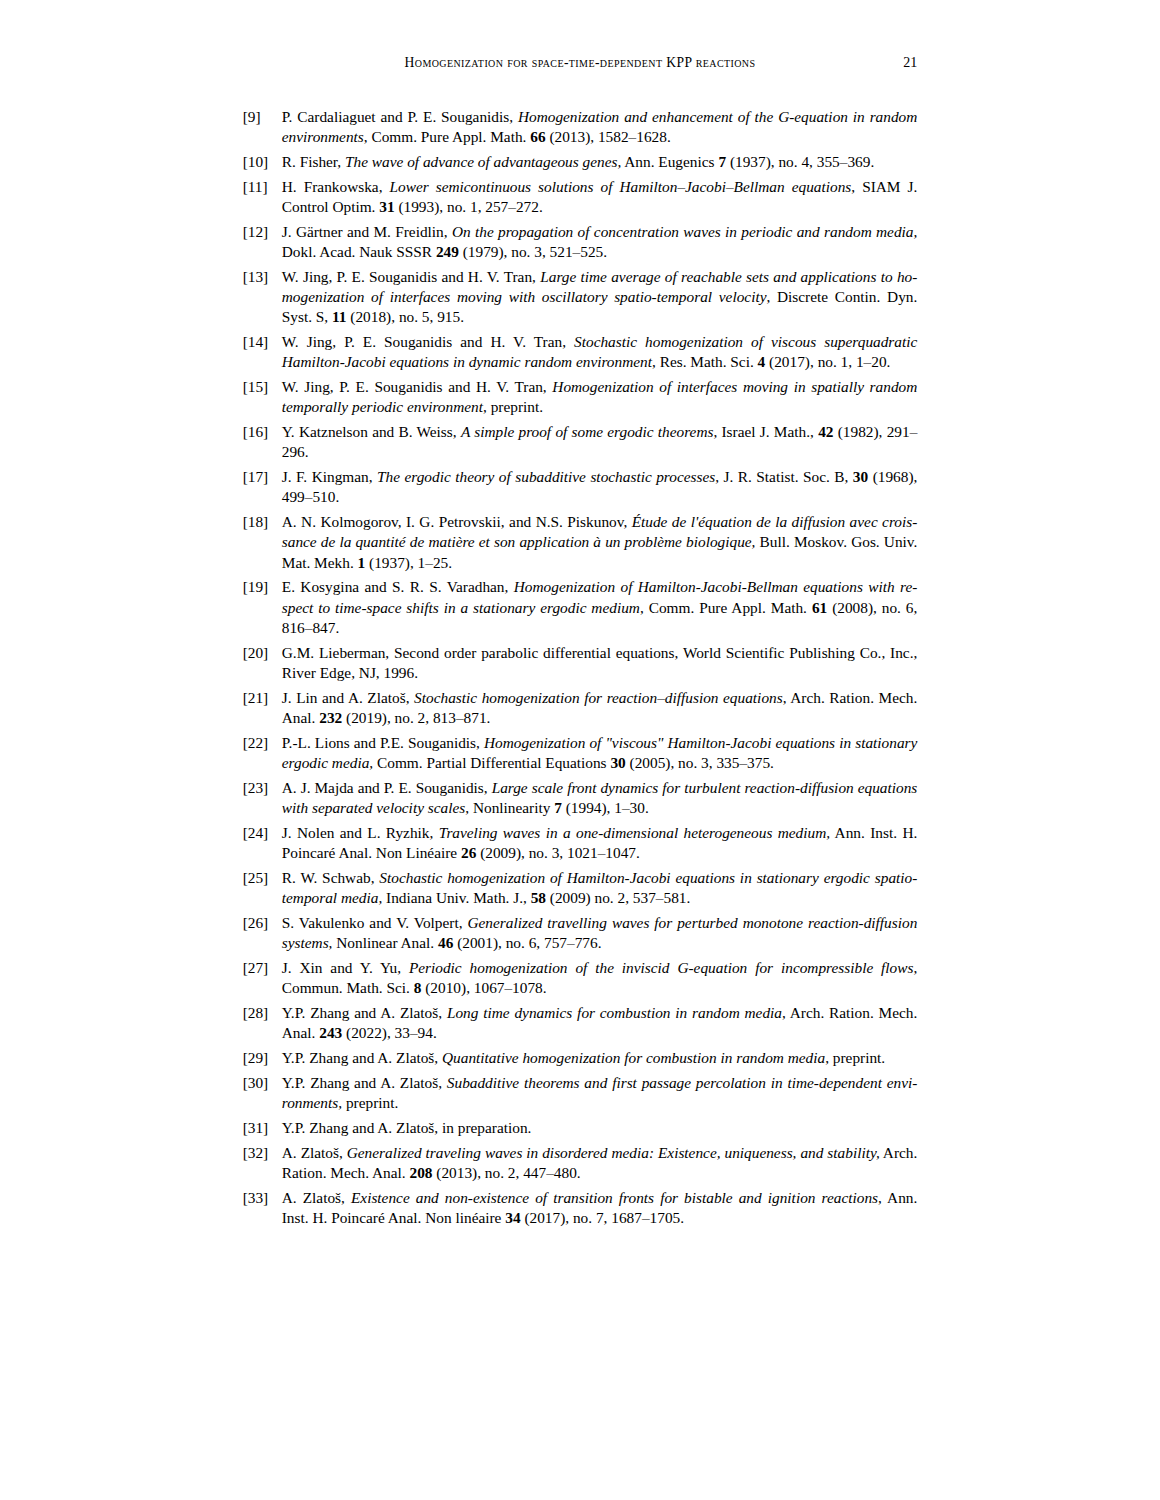Homogenization for space-time-dependent KPP reactions 21
[9] P. Cardaliaguet and P. E. Souganidis, Homogenization and enhancement of the G-equation in random environments, Comm. Pure Appl. Math. 66 (2013), 1582–1628.
[10] R. Fisher, The wave of advance of advantageous genes, Ann. Eugenics 7 (1937), no. 4, 355–369.
[11] H. Frankowska, Lower semicontinuous solutions of Hamilton–Jacobi–Bellman equations, SIAM J. Control Optim. 31 (1993), no. 1, 257–272.
[12] J. Gärtner and M. Freidlin, On the propagation of concentration waves in periodic and random media, Dokl. Acad. Nauk SSSR 249 (1979), no. 3, 521–525.
[13] W. Jing, P. E. Souganidis and H. V. Tran, Large time average of reachable sets and applications to homogenization of interfaces moving with oscillatory spatio-temporal velocity, Discrete Contin. Dyn. Syst. S, 11 (2018), no. 5, 915.
[14] W. Jing, P. E. Souganidis and H. V. Tran, Stochastic homogenization of viscous superquadratic Hamilton-Jacobi equations in dynamic random environment, Res. Math. Sci. 4 (2017), no. 1, 1–20.
[15] W. Jing, P. E. Souganidis and H. V. Tran, Homogenization of interfaces moving in spatially random temporally periodic environment, preprint.
[16] Y. Katznelson and B. Weiss, A simple proof of some ergodic theorems, Israel J. Math., 42 (1982), 291–296.
[17] J. F. Kingman, The ergodic theory of subadditive stochastic processes, J. R. Statist. Soc. B, 30 (1968), 499–510.
[18] A. N. Kolmogorov, I. G. Petrovskii, and N.S. Piskunov, Étude de l'équation de la diffusion avec croissance de la quantité de matière et son application à un problème biologique, Bull. Moskov. Gos. Univ. Mat. Mekh. 1 (1937), 1–25.
[19] E. Kosygina and S. R. S. Varadhan, Homogenization of Hamilton-Jacobi-Bellman equations with respect to time-space shifts in a stationary ergodic medium, Comm. Pure Appl. Math. 61 (2008), no. 6, 816–847.
[20] G.M. Lieberman, Second order parabolic differential equations, World Scientific Publishing Co., Inc., River Edge, NJ, 1996.
[21] J. Lin and A. Zlatoš, Stochastic homogenization for reaction–diffusion equations, Arch. Ration. Mech. Anal. 232 (2019), no. 2, 813–871.
[22] P.-L. Lions and P.E. Souganidis, Homogenization of "viscous" Hamilton-Jacobi equations in stationary ergodic media, Comm. Partial Differential Equations 30 (2005), no. 3, 335–375.
[23] A. J. Majda and P. E. Souganidis, Large scale front dynamics for turbulent reaction-diffusion equations with separated velocity scales, Nonlinearity 7 (1994), 1–30.
[24] J. Nolen and L. Ryzhik, Traveling waves in a one-dimensional heterogeneous medium, Ann. Inst. H. Poincaré Anal. Non Linéaire 26 (2009), no. 3, 1021–1047.
[25] R. W. Schwab, Stochastic homogenization of Hamilton-Jacobi equations in stationary ergodic spatio-temporal media, Indiana Univ. Math. J., 58 (2009) no. 2, 537–581.
[26] S. Vakulenko and V. Volpert, Generalized travelling waves for perturbed monotone reaction-diffusion systems, Nonlinear Anal. 46 (2001), no. 6, 757–776.
[27] J. Xin and Y. Yu, Periodic homogenization of the inviscid G-equation for incompressible flows, Commun. Math. Sci. 8 (2010), 1067–1078.
[28] Y.P. Zhang and A. Zlatoš, Long time dynamics for combustion in random media, Arch. Ration. Mech. Anal. 243 (2022), 33–94.
[29] Y.P. Zhang and A. Zlatoš, Quantitative homogenization for combustion in random media, preprint.
[30] Y.P. Zhang and A. Zlatoš, Subadditive theorems and first passage percolation in time-dependent environments, preprint.
[31] Y.P. Zhang and A. Zlatoš, in preparation.
[32] A. Zlatoš, Generalized traveling waves in disordered media: Existence, uniqueness, and stability, Arch. Ration. Mech. Anal. 208 (2013), no. 2, 447–480.
[33] A. Zlatoš, Existence and non-existence of transition fronts for bistable and ignition reactions, Ann. Inst. H. Poincaré Anal. Non linéaire 34 (2017), no. 7, 1687–1705.